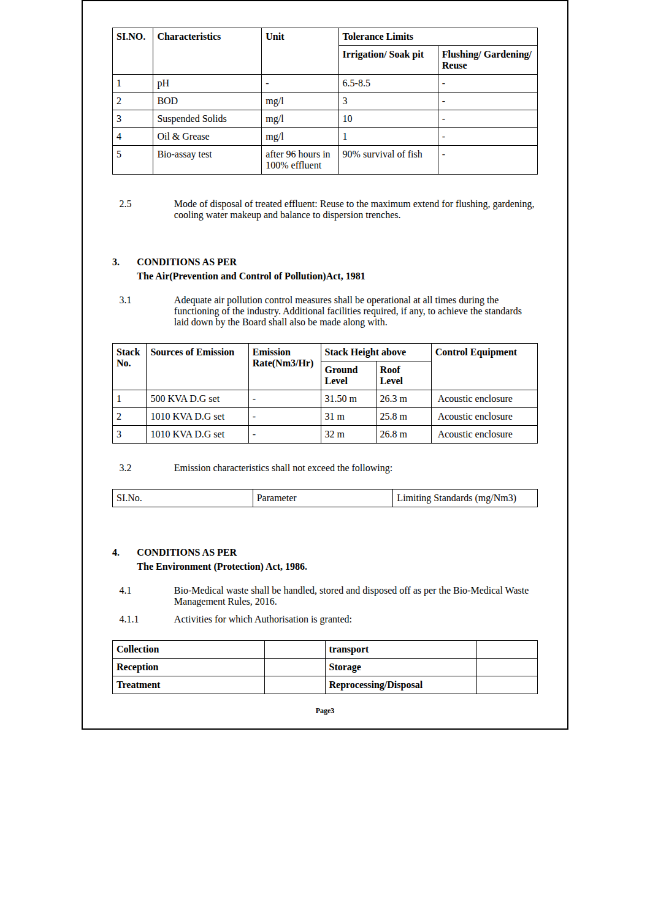| SI.NO. | Characteristics | Unit | Tolerance Limits |
| --- | --- | --- | --- |
| Irrigation/ Soak pit | Flushing/ Gardening/ Reuse |
| 1 | pH | - | 6.5-8.5 | - |
| 2 | BOD | mg/l | 3 | - |
| 3 | Suspended Solids | mg/l | 10 | - |
| 4 | Oil & Grease | mg/l | 1 | - |
| 5 | Bio-assay test | after 96 hours in 100% effluent | 90% survival of fish | - |
2.5
Mode of disposal of treated effluent: Reuse to the maximum extend for flushing, gardening, cooling water makeup and balance to dispersion trenches.
3.
CONDITIONS AS PER
The Air(Prevention and Control of Pollution)Act, 1981
3.1
Adequate air pollution control measures shall be operational at all times during the functioning of the industry. Additional facilities required, if any, to achieve the standards laid down by the Board shall also be made along with.
| Stack No. | Sources of Emission | Emission Rate(Nm3/Hr) | Stack Height above | Control Equipment |
| --- | --- | --- | --- | --- |
| Ground Level | Roof Level |
| 1 | 500 KVA D.G set | - | 31.50 m | 26.3 m | Acoustic enclosure |
| 2 | 1010 KVA D.G set | - | 31 m | 25.8 m | Acoustic enclosure |
| 3 | 1010 KVA D.G set | - | 32 m | 26.8 m | Acoustic enclosure |
3.2
Emission characteristics shall not exceed the following:
| SI.No. | Parameter | Limiting Standards (mg/Nm3) |
4.
CONDITIONS AS PER
The Environment (Protection) Act, 1986.
4.1
Bio-Medical waste shall be handled, stored and disposed off as per the Bio-Medical Waste Management Rules, 2016.
4.1.1
Activities for which Authorisation is granted:
| Collection | | transport | |
| Reception | | Storage | |
| Treatment | | Reprocessing/Disposal | |
Page3